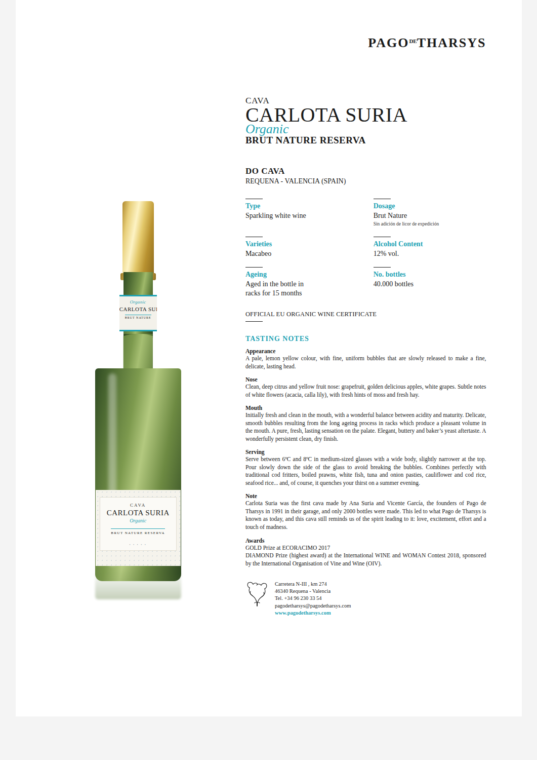Organic
CARLOTA SURIA
BRUT NATURE
CAVA
CARLOTA SURIA
Organic
BRUT NATURE RESERVA
• • • • •
PAGODETHARSYS
CAVA
CARLOTA SURIA
Organic
BRUT NATURE RESERVA
DO CAVA
REQUENA - VALENCIA (SPAIN)
Type
Sparkling white wine
Dosage
Brut Nature
Sin adición de licor de expedición
Varieties
Macabeo
Alcohol Content
12% vol.
Ageing
Aged in the bottle in
racks for 15 months
No. bottles
40.000 bottles
OFFICIAL EU ORGANIC WINE CERTIFICATE
TASTING NOTES
Appearance
A pale, lemon yellow colour, with fine, uniform bubbles that are slowly released to make a fine, delicate, lasting head.
Nose
Clean, deep citrus and yellow fruit nose: grapefruit, golden delicious apples, white grapes. Subtle notes of white flowers (acacia, calla lily), with fresh hints of moss and fresh hay.
Mouth
Initially fresh and clean in the mouth, with a wonderful balance between acidity and maturity. Delicate, smooth bubbles resulting from the long ageing process in racks which produce a pleasant volume in the mouth. A pure, fresh, lasting sensation on the palate. Elegant, buttery and baker’s yeast aftertaste. A wonderfully persistent clean, dry finish.
Serving
Serve between 6ºC and 8ºC in medium-sized glasses with a wide body, slightly narrower at the top. Pour slowly down the side of the glass to avoid breaking the bubbles. Combines perfectly with traditional cod fritters, boiled prawns, white fish, tuna and onion pasties, cauliflower and cod rice, seafood rice... and, of course, it quenches your thirst on a summer evening.
Note
Carlota Suria was the first cava made by Ana Suria and Vicente García, the founders of Pago de Tharsys in 1991 in their garage, and only 2000 bottles were made. This led to what Pago de Tharsys is known as today, and this cava still reminds us of the spirit leading to it: love, excitement, effort and a touch of madness.
Awards
GOLD Prize at ECORACIMO 2017
DIAMOND Prize (highest award) at the International WINE and WOMAN Contest 2018, sponsored by the International Organisation of Vine and Wine (OIV).
Carretera N-III , km 274
46340 Requena - Valencia
Tel. +34 96 230 33 54
pagodetharsys@pagodetharsys.com
www.pagodetharsys.com